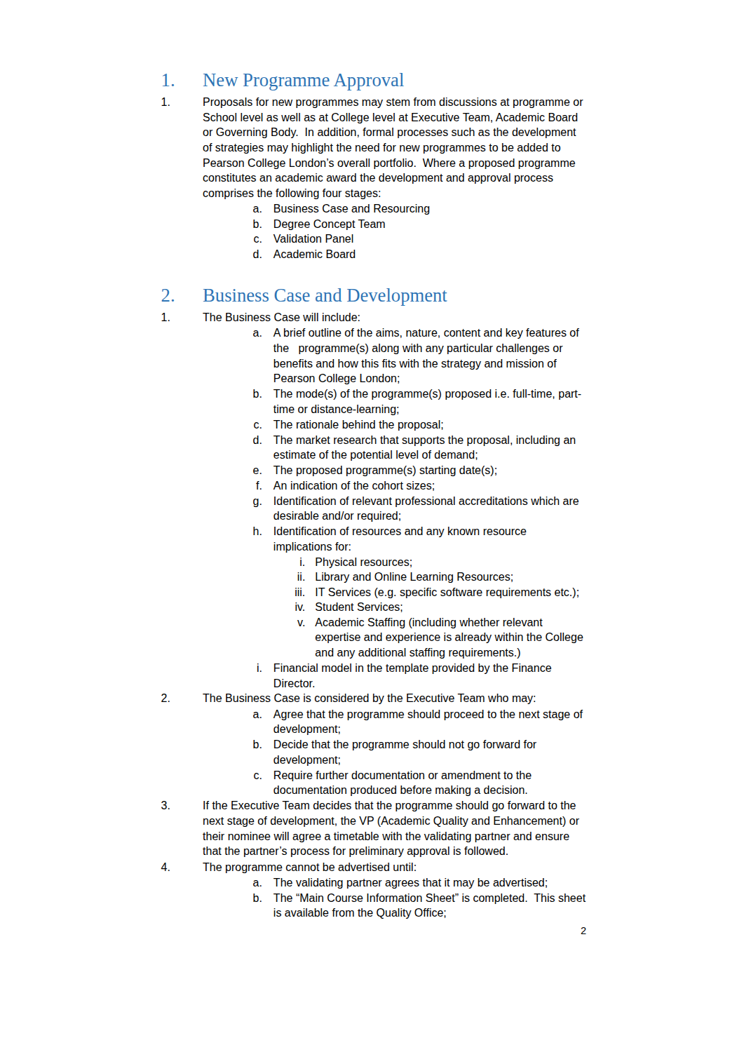1. New Programme Approval
1.
Proposals for new programmes may stem from discussions at programme or School level as well as at College level at Executive Team, Academic Board or Governing Body. In addition, formal processes such as the development of strategies may highlight the need for new programmes to be added to Pearson College London’s overall portfolio. Where a proposed programme constitutes an academic award the development and approval process comprises the following four stages:
Business Case and Resourcing
Degree Concept Team
Validation Panel
Academic Board
2. Business Case and Development
1.
The Business Case will include:
A brief outline of the aims, nature, content and key features of the programme(s) along with any particular challenges or benefits and how this fits with the strategy and mission of Pearson College London;
The mode(s) of the programme(s) proposed i.e. full-time, part-time or distance-learning;
The rationale behind the proposal;
The market research that supports the proposal, including an estimate of the potential level of demand;
The proposed programme(s) starting date(s);
An indication of the cohort sizes;
Identification of relevant professional accreditations which are desirable and/or required;
Identification of resources and any known resource implications for:
Physical resources;
Library and Online Learning Resources;
IT Services (e.g. specific software requirements etc.);
Student Services;
Academic Staffing (including whether relevant expertise and experience is already within the College and any additional staffing requirements.)
Financial model in the template provided by the Finance Director.
2.
The Business Case is considered by the Executive Team who may:
Agree that the programme should proceed to the next stage of development;
Decide that the programme should not go forward for development;
Require further documentation or amendment to the documentation produced before making a decision.
3.
If the Executive Team decides that the programme should go forward to the next stage of development, the VP (Academic Quality and Enhancement) or their nominee will agree a timetable with the validating partner and ensure that the partner’s process for preliminary approval is followed.
4.
The programme cannot be advertised until:
The validating partner agrees that it may be advertised;
The “Main Course Information Sheet” is completed. This sheet is available from the Quality Office;
2